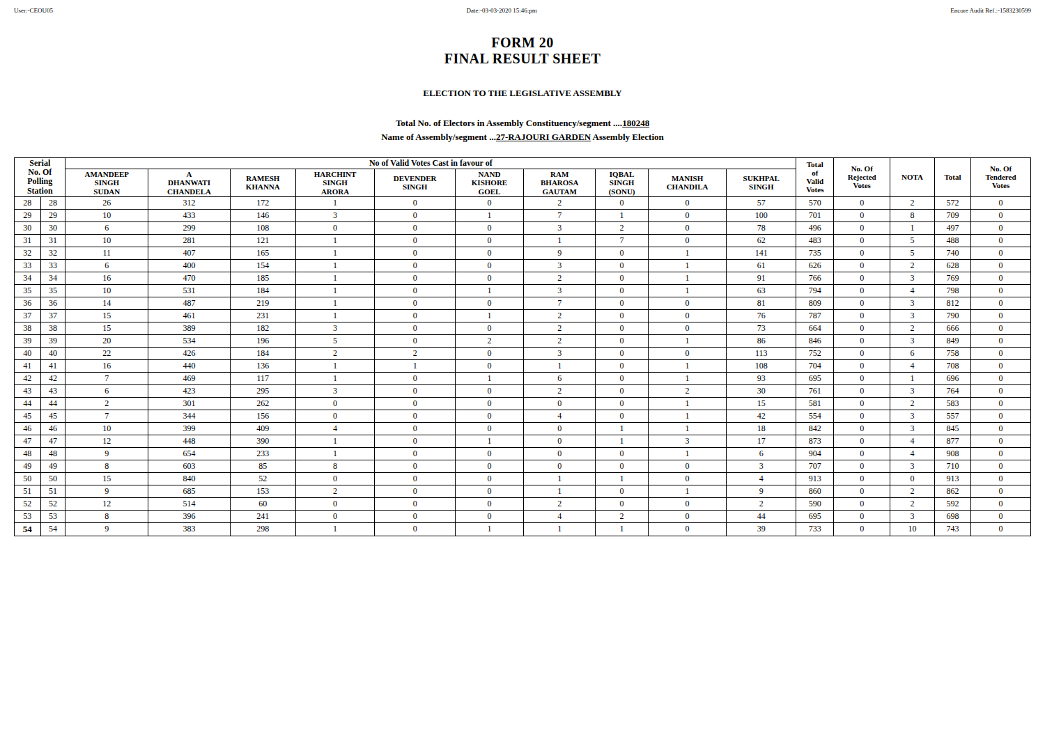User:-CEOU05 Date:-03-03-2020 15:46:pm Encore Audit Ref.:-1583230599
FORM 20
FINAL RESULT SHEET
ELECTION TO THE LEGISLATIVE ASSEMBLY
Total No. of Electors in Assembly Constituency/segment ....180248
Name of Assembly/segment ...27-RAJOURI GARDEN Assembly Election
| Serial No. Of Polling Station | No of Valid Votes Cast in favour of | Total of Valid Votes | No. Of Rejected Votes | NOTA | Total | No. Of Tendered Votes |
| --- | --- | --- | --- | --- | --- | --- |
| AMANDEEP SINGH SUDAN | A DHANWATI CHANDELA | RAMESH KHANNA | HARCHINT SINGH ARORA | DEVENDER SINGH | NAND KISHORE GOEL | RAM BHAROSA GAUTAM | IQBAL SINGH (SONU) | MANISH CHANDILA | SUKHPAL SINGH |
| 28 | 28 | 26 | 312 | 172 | 1 | 0 | 0 | 2 | 0 | 0 | 57 | 570 | 0 | 2 | 572 | 0 |
| 29 | 29 | 10 | 433 | 146 | 3 | 0 | 1 | 7 | 1 | 0 | 100 | 701 | 0 | 8 | 709 | 0 |
| 30 | 30 | 6 | 299 | 108 | 0 | 0 | 0 | 3 | 2 | 0 | 78 | 496 | 0 | 1 | 497 | 0 |
| 31 | 31 | 10 | 281 | 121 | 1 | 0 | 0 | 1 | 7 | 0 | 62 | 483 | 0 | 5 | 488 | 0 |
| 32 | 32 | 11 | 407 | 165 | 1 | 0 | 0 | 9 | 0 | 1 | 141 | 735 | 0 | 5 | 740 | 0 |
| 33 | 33 | 6 | 400 | 154 | 1 | 0 | 0 | 3 | 0 | 1 | 61 | 626 | 0 | 2 | 628 | 0 |
| 34 | 34 | 16 | 470 | 185 | 1 | 0 | 0 | 2 | 0 | 1 | 91 | 766 | 0 | 3 | 769 | 0 |
| 35 | 35 | 10 | 531 | 184 | 1 | 0 | 1 | 3 | 0 | 1 | 63 | 794 | 0 | 4 | 798 | 0 |
| 36 | 36 | 14 | 487 | 219 | 1 | 0 | 0 | 7 | 0 | 0 | 81 | 809 | 0 | 3 | 812 | 0 |
| 37 | 37 | 15 | 461 | 231 | 1 | 0 | 1 | 2 | 0 | 0 | 76 | 787 | 0 | 3 | 790 | 0 |
| 38 | 38 | 15 | 389 | 182 | 3 | 0 | 0 | 2 | 0 | 0 | 73 | 664 | 0 | 2 | 666 | 0 |
| 39 | 39 | 20 | 534 | 196 | 5 | 0 | 2 | 2 | 0 | 1 | 86 | 846 | 0 | 3 | 849 | 0 |
| 40 | 40 | 22 | 426 | 184 | 2 | 2 | 0 | 3 | 0 | 0 | 113 | 752 | 0 | 6 | 758 | 0 |
| 41 | 41 | 16 | 440 | 136 | 1 | 1 | 0 | 1 | 0 | 1 | 108 | 704 | 0 | 4 | 708 | 0 |
| 42 | 42 | 7 | 469 | 117 | 1 | 0 | 1 | 6 | 0 | 1 | 93 | 695 | 0 | 1 | 696 | 0 |
| 43 | 43 | 6 | 423 | 295 | 3 | 0 | 0 | 2 | 0 | 2 | 30 | 761 | 0 | 3 | 764 | 0 |
| 44 | 44 | 2 | 301 | 262 | 0 | 0 | 0 | 0 | 0 | 1 | 15 | 581 | 0 | 2 | 583 | 0 |
| 45 | 45 | 7 | 344 | 156 | 0 | 0 | 0 | 4 | 0 | 1 | 42 | 554 | 0 | 3 | 557 | 0 |
| 46 | 46 | 10 | 399 | 409 | 4 | 0 | 0 | 0 | 1 | 1 | 18 | 842 | 0 | 3 | 845 | 0 |
| 47 | 47 | 12 | 448 | 390 | 1 | 0 | 1 | 0 | 1 | 3 | 17 | 873 | 0 | 4 | 877 | 0 |
| 48 | 48 | 9 | 654 | 233 | 1 | 0 | 0 | 0 | 0 | 1 | 6 | 904 | 0 | 4 | 908 | 0 |
| 49 | 49 | 8 | 603 | 85 | 8 | 0 | 0 | 0 | 0 | 0 | 3 | 707 | 0 | 3 | 710 | 0 |
| 50 | 50 | 15 | 840 | 52 | 0 | 0 | 0 | 1 | 1 | 0 | 4 | 913 | 0 | 0 | 913 | 0 |
| 51 | 51 | 9 | 685 | 153 | 2 | 0 | 0 | 1 | 0 | 1 | 9 | 860 | 0 | 2 | 862 | 0 |
| 52 | 52 | 12 | 514 | 60 | 0 | 0 | 0 | 2 | 0 | 0 | 2 | 590 | 0 | 2 | 592 | 0 |
| 53 | 53 | 8 | 396 | 241 | 0 | 0 | 0 | 4 | 2 | 0 | 44 | 695 | 0 | 3 | 698 | 0 |
| 54 | 54 | 9 | 383 | 298 | 1 | 0 | 1 | 1 | 1 | 0 | 39 | 733 | 0 | 10 | 743 | 0 |